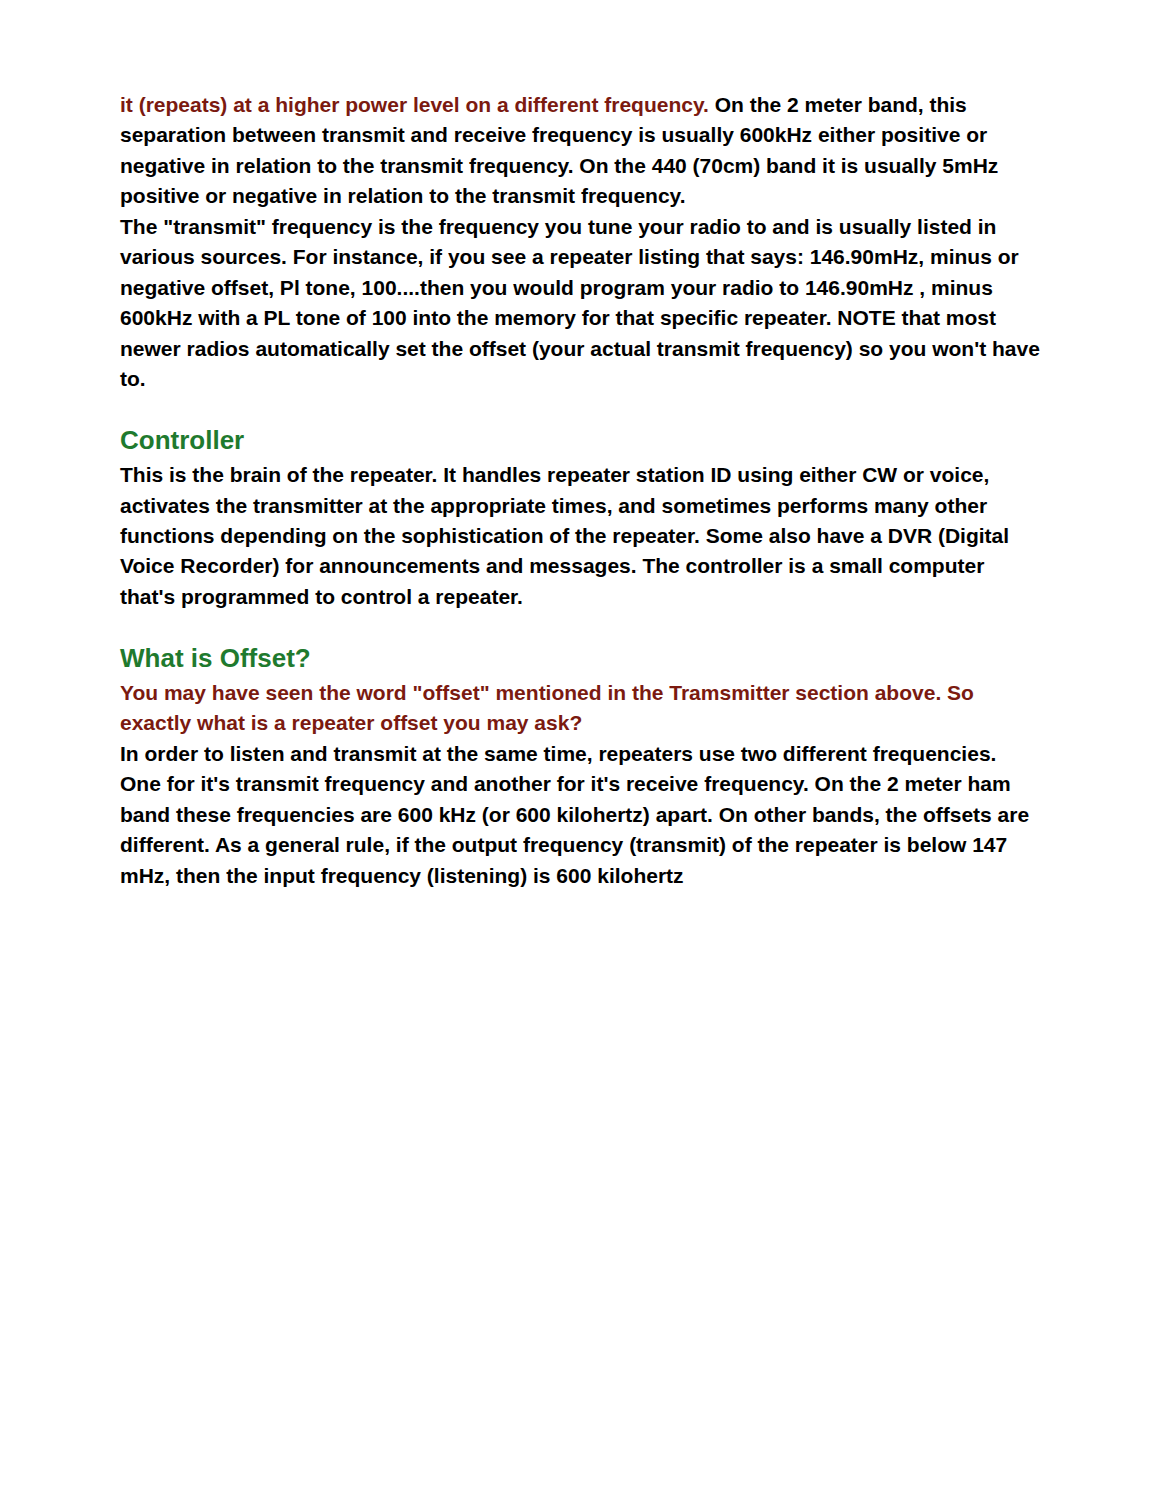it (repeats) at a higher power level on a different frequency. On the 2 meter band, this separation between transmit and receive frequency is usually 600kHz either positive or negative in relation to the transmit frequency. On the 440 (70cm) band it is usually 5mHz positive or negative in relation to the transmit frequency.
The "transmit" frequency is the frequency you tune your radio to and is usually listed in various sources. For instance, if you see a repeater listing that says: 146.90mHz, minus or negative offset, Pl tone, 100....then you would program your radio to 146.90mHz , minus 600kHz with a PL tone of 100 into the memory for that specific repeater. NOTE that most newer radios automatically set the offset (your actual transmit frequency) so you won't have to.
Controller
This is the brain of the repeater. It handles repeater station ID using either CW or voice, activates the transmitter at the appropriate times, and sometimes performs many other functions depending on the sophistication of the repeater. Some also have a DVR (Digital Voice Recorder) for announcements and messages. The controller is a small computer that's programmed to control a repeater.
What is Offset?
You may have seen the word "offset" mentioned in the Tramsmitter section above. So exactly what is a repeater offset you may ask?
In order to listen and transmit at the same time, repeaters use two different frequencies. One for it's transmit frequency and another for it's receive frequency. On the 2 meter ham band these frequencies are 600 kHz (or 600 kilohertz) apart. On other bands, the offsets are different. As a general rule, if the output frequency (transmit) of the repeater is below 147 mHz, then the input frequency (listening) is 600 kilohertz